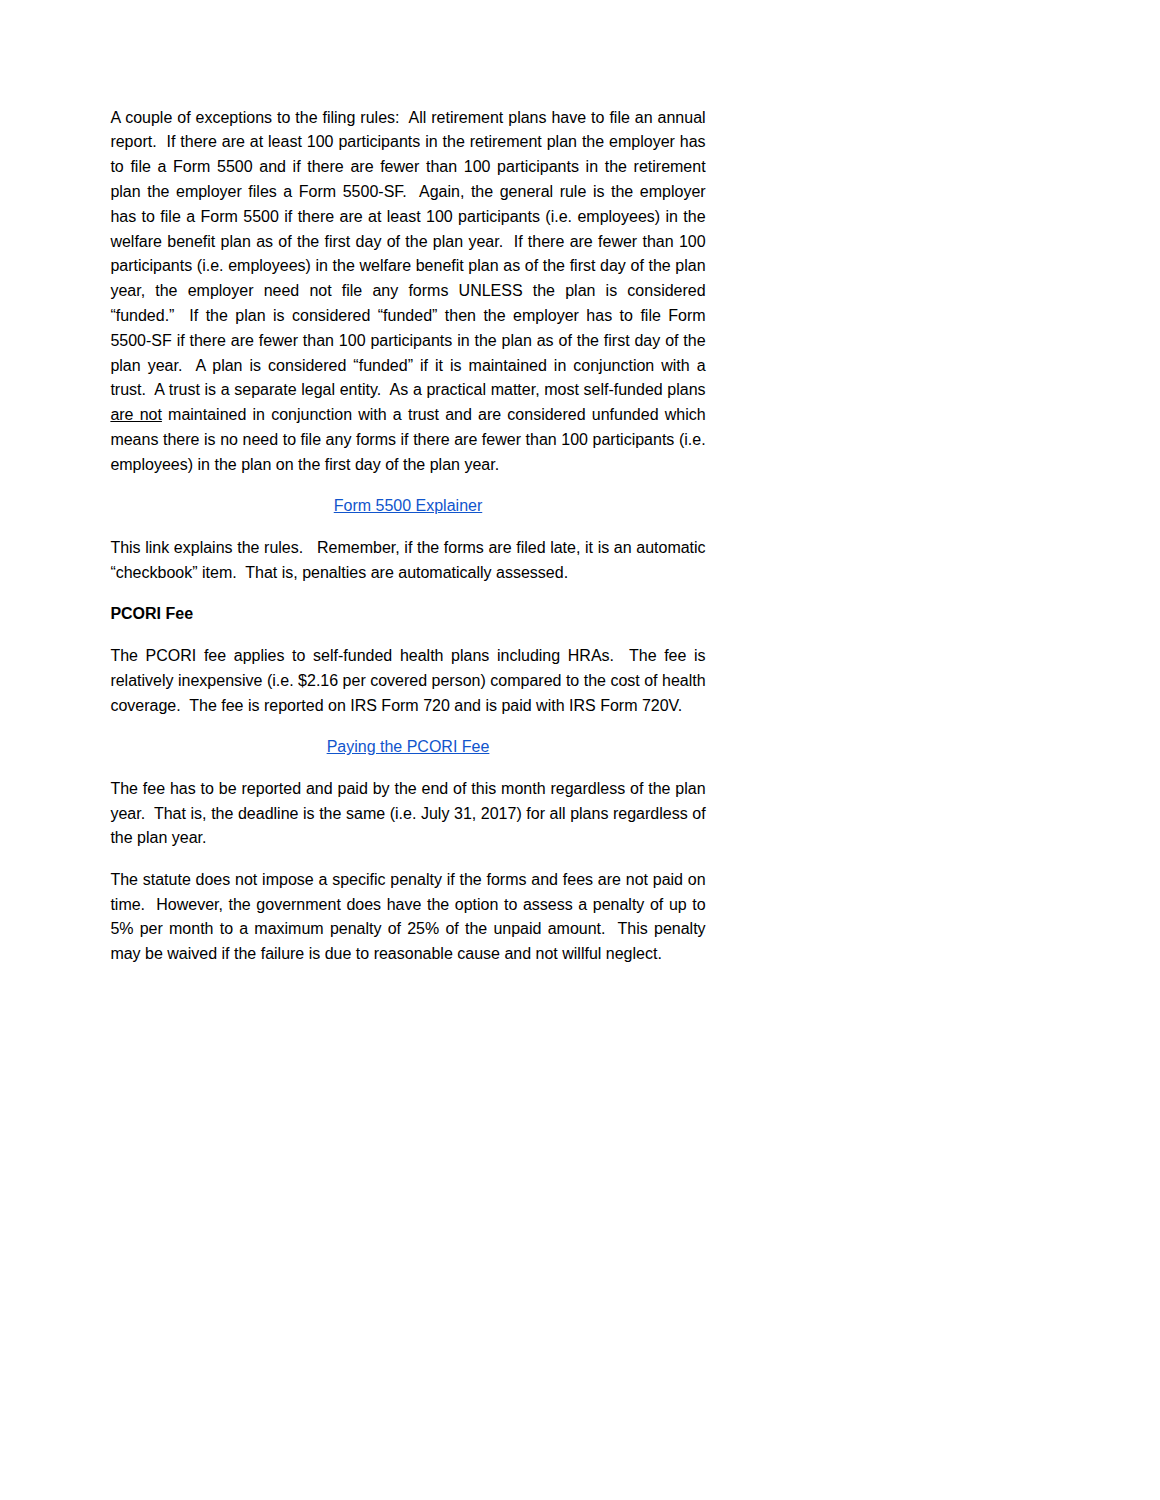A couple of exceptions to the filing rules: All retirement plans have to file an annual report. If there are at least 100 participants in the retirement plan the employer has to file a Form 5500 and if there are fewer than 100 participants in the retirement plan the employer files a Form 5500-SF. Again, the general rule is the employer has to file a Form 5500 if there are at least 100 participants (i.e. employees) in the welfare benefit plan as of the first day of the plan year. If there are fewer than 100 participants (i.e. employees) in the welfare benefit plan as of the first day of the plan year, the employer need not file any forms UNLESS the plan is considered “funded.” If the plan is considered “funded” then the employer has to file Form 5500-SF if there are fewer than 100 participants in the plan as of the first day of the plan year. A plan is considered “funded” if it is maintained in conjunction with a trust. A trust is a separate legal entity. As a practical matter, most self-funded plans are not maintained in conjunction with a trust and are considered unfunded which means there is no need to file any forms if there are fewer than 100 participants (i.e. employees) in the plan on the first day of the plan year.
Form 5500 Explainer
This link explains the rules. Remember, if the forms are filed late, it is an automatic “checkbook” item. That is, penalties are automatically assessed.
PCORI Fee
The PCORI fee applies to self-funded health plans including HRAs. The fee is relatively inexpensive (i.e. $2.16 per covered person) compared to the cost of health coverage. The fee is reported on IRS Form 720 and is paid with IRS Form 720V.
Paying the PCORI Fee
The fee has to be reported and paid by the end of this month regardless of the plan year. That is, the deadline is the same (i.e. July 31, 2017) for all plans regardless of the plan year.
The statute does not impose a specific penalty if the forms and fees are not paid on time. However, the government does have the option to assess a penalty of up to 5% per month to a maximum penalty of 25% of the unpaid amount. This penalty may be waived if the failure is due to reasonable cause and not willful neglect.